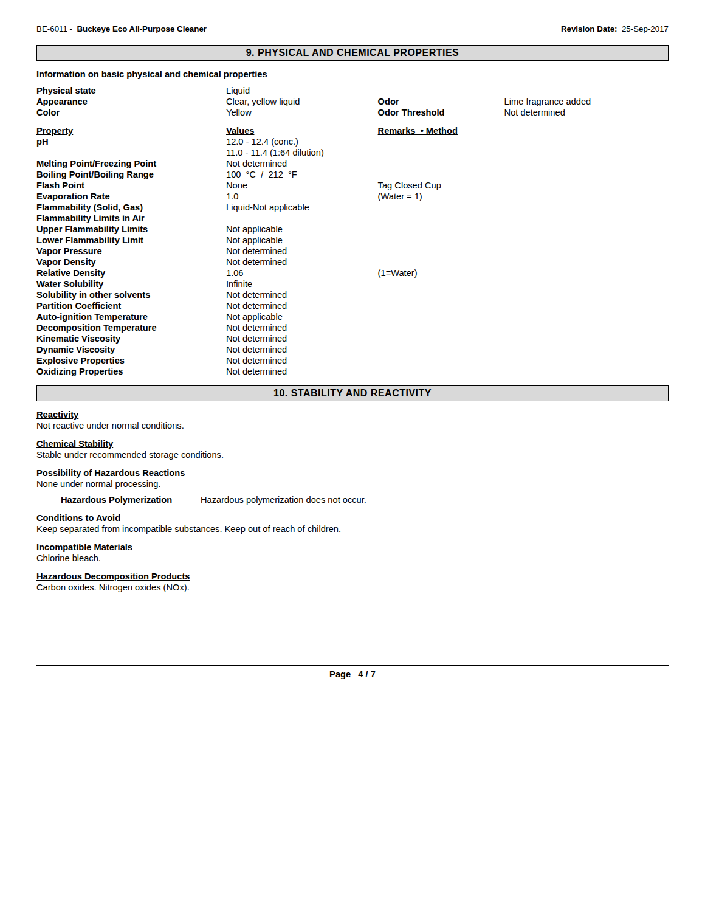BE-6011 - Buckeye Eco All-Purpose Cleaner
Revision Date: 25-Sep-2017
9. PHYSICAL AND CHEMICAL PROPERTIES
Information on basic physical and chemical properties
| Physical state | Liquid | | |
| Appearance | Clear, yellow liquid | Odor | Lime fragrance added |
| Color | Yellow | Odor Threshold | Not determined |
| Property | Values | Remarks • Method |
| pH | 12.0 - 12.4 (conc.) | |
| | 11.0 - 11.4 (1:64 dilution) | |
| Melting Point/Freezing Point | Not determined | |
| Boiling Point/Boiling Range | 100 °C / 212 °F | |
| Flash Point | None | Tag Closed Cup |
| Evaporation Rate | 1.0 | (Water = 1) |
| Flammability (Solid, Gas) | Liquid-Not applicable | |
| Flammability Limits in Air | | |
| Upper Flammability Limits | Not applicable | |
| Lower Flammability Limit | Not applicable | |
| Vapor Pressure | Not determined | |
| Vapor Density | Not determined | |
| Relative Density | 1.06 | (1=Water) |
| Water Solubility | Infinite | |
| Solubility in other solvents | Not determined | |
| Partition Coefficient | Not determined | |
| Auto-ignition Temperature | Not applicable | |
| Decomposition Temperature | Not determined | |
| Kinematic Viscosity | Not determined | |
| Dynamic Viscosity | Not determined | |
| Explosive Properties | Not determined | |
| Oxidizing Properties | Not determined | |
10. STABILITY AND REACTIVITY
Reactivity
Not reactive under normal conditions.
Chemical Stability
Stable under recommended storage conditions.
Possibility of Hazardous Reactions
None under normal processing.
Hazardous Polymerization Hazardous polymerization does not occur.
Conditions to Avoid
Keep separated from incompatible substances. Keep out of reach of children.
Incompatible Materials
Chlorine bleach.
Hazardous Decomposition Products
Carbon oxides. Nitrogen oxides (NOx).
Page 4 / 7